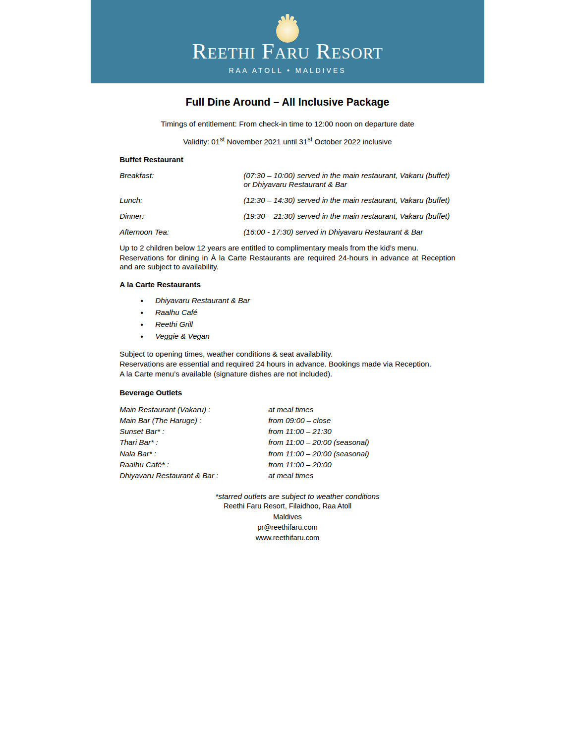Reethi Faru Resort
RAA ATOLL • MALDIVES
Full Dine Around – All Inclusive Package
Timings of entitlement: From check-in time to 12:00 noon on departure date
Validity: 01st November 2021 until 31st October 2022 inclusive
Buffet Restaurant
Breakfast:
(07:30 – 10:00) served in the main restaurant, Vakaru (buffet) or Dhiyavaru Restaurant & Bar
Lunch:
(12:30 – 14:30) served in the main restaurant, Vakaru (buffet)
Dinner:
(19:30 – 21:30) served in the main restaurant, Vakaru (buffet)
Afternoon Tea:
(16:00 - 17:30) served in Dhiyavaru Restaurant & Bar
Up to 2 children below 12 years are entitled to complimentary meals from the kid’s menu.
Reservations for dining in À la Carte Restaurants are required 24-hours in advance at Reception and are subject to availability.
A la Carte Restaurants
Dhiyavaru Restaurant & Bar
Raalhu Café
Reethi Grill
Veggie & Vegan
Subject to opening times, weather conditions & seat availability.
Reservations are essential and required 24 hours in advance. Bookings made via Reception.
A la Carte menu’s available (signature dishes are not included).
Beverage Outlets
Main Restaurant (Vakaru) :
at meal times
Main Bar (The Haruge) :
from 09:00 – close
Sunset Bar* :
from 11:00 – 21:30
Thari Bar* :
from 11:00 – 20:00 (seasonal)
Nala Bar* :
from 11:00 – 20:00 (seasonal)
Raalhu Café* :
from 11:00 – 20:00
Dhiyavaru Restaurant & Bar :
at meal times
*starred outlets are subject to weather conditions
Reethi Faru Resort, Filaidhoo, Raa Atoll
Maldives
pr@reethifaru.com
www.reethifaru.com